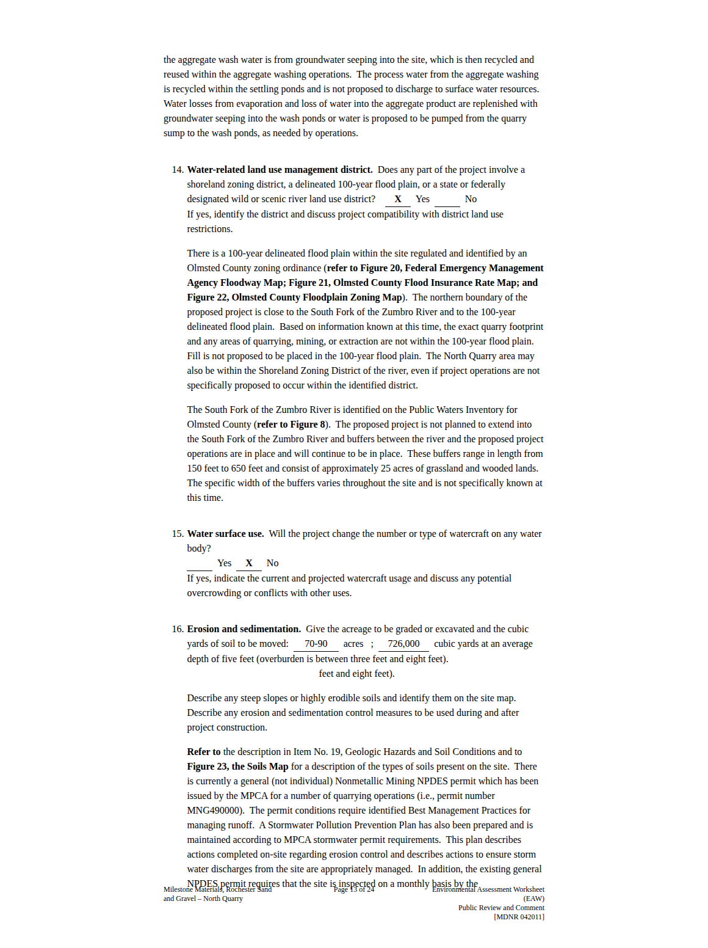the aggregate wash water is from groundwater seeping into the site, which is then recycled and reused within the aggregate washing operations. The process water from the aggregate washing is recycled within the settling ponds and is not proposed to discharge to surface water resources. Water losses from evaporation and loss of water into the aggregate product are replenished with groundwater seeping into the wash ponds or water is proposed to be pumped from the quarry sump to the wash ponds, as needed by operations.
14.
Water-related land use management district. Does any part of the project involve a shoreland zoning district, a delineated 100-year flood plain, or a state or federally designated wild or scenic river land use district? X Yes No
If yes, identify the district and discuss project compatibility with district land use restrictions.
There is a 100-year delineated flood plain within the site regulated and identified by an Olmsted County zoning ordinance (refer to Figure 20, Federal Emergency Management Agency Floodway Map; Figure 21, Olmsted County Flood Insurance Rate Map; and Figure 22, Olmsted County Floodplain Zoning Map). The northern boundary of the proposed project is close to the South Fork of the Zumbro River and to the 100-year delineated flood plain. Based on information known at this time, the exact quarry footprint and any areas of quarrying, mining, or extraction are not within the 100-year flood plain. Fill is not proposed to be placed in the 100-year flood plain. The North Quarry area may also be within the Shoreland Zoning District of the river, even if project operations are not specifically proposed to occur within the identified district.
The South Fork of the Zumbro River is identified on the Public Waters Inventory for Olmsted County (refer to Figure 8). The proposed project is not planned to extend into the South Fork of the Zumbro River and buffers between the river and the proposed project operations are in place and will continue to be in place. These buffers range in length from 150 feet to 650 feet and consist of approximately 25 acres of grassland and wooded lands. The specific width of the buffers varies throughout the site and is not specifically known at this time.
15.
Water surface use. Will the project change the number or type of watercraft on any water body?
Yes X No
If yes, indicate the current and projected watercraft usage and discuss any potential overcrowding or conflicts with other uses.
16.
Erosion and sedimentation. Give the acreage to be graded or excavated and the cubic yards of soil to be moved: 70-90 acres ; 726,000 cubic yards at an average depth of five feet (overburden is between three feet and eight feet).
feet and eight feet).
Describe any steep slopes or highly erodible soils and identify them on the site map. Describe any erosion and sedimentation control measures to be used during and after project construction.
Refer to the description in Item No. 19, Geologic Hazards and Soil Conditions and to Figure 23, the Soils Map for a description of the types of soils present on the site. There is currently a general (not individual) Nonmetallic Mining NPDES permit which has been issued by the MPCA for a number of quarrying operations (i.e., permit number MNG490000). The permit conditions require identified Best Management Practices for managing runoff. A Stormwater Pollution Prevention Plan has also been prepared and is maintained according to MPCA stormwater permit requirements. This plan describes actions completed on-site regarding erosion control and describes actions to ensure storm water discharges from the site are appropriately managed. In addition, the existing general NPDES permit requires that the site is inspected on a monthly basis by the
| Milestone Materials, Rochester Sand and Gravel – North Quarry | Page 13 of 24 | Environmental Assessment Worksheet (EAW) Public Review and Comment [MDNR 042011] |